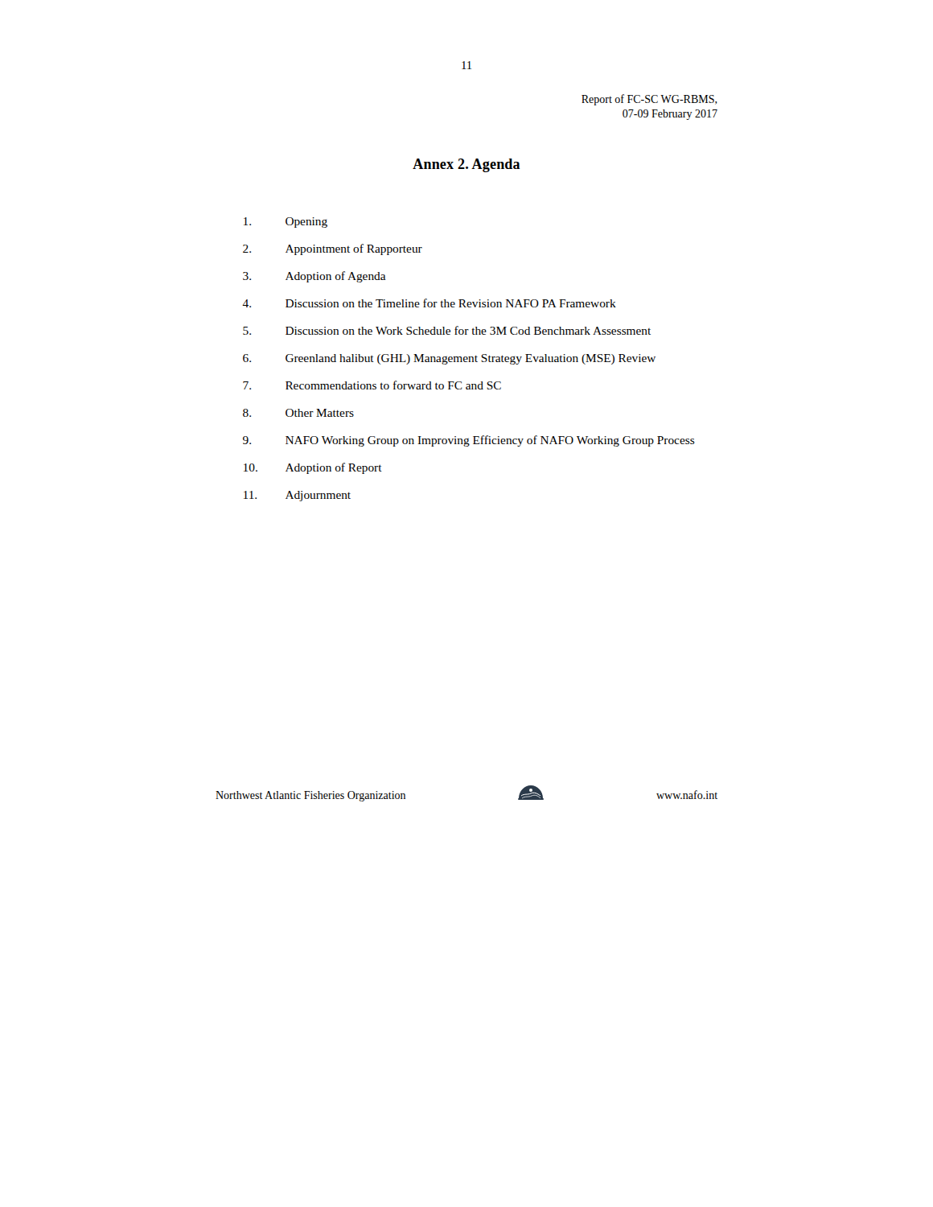11
Report of FC-SC WG-RBMS,
07-09 February 2017
Annex 2. Agenda
Opening
Appointment of Rapporteur
Adoption of Agenda
Discussion on the Timeline for the Revision NAFO PA Framework
Discussion on the Work Schedule for the 3M Cod Benchmark Assessment
Greenland halibut (GHL) Management Strategy Evaluation (MSE) Review
Recommendations to forward to FC and SC
Other Matters
NAFO Working Group on Improving Efficiency of NAFO Working Group Process
Adoption of Report
Adjournment
Northwest Atlantic Fisheries Organization
www.nafo.int